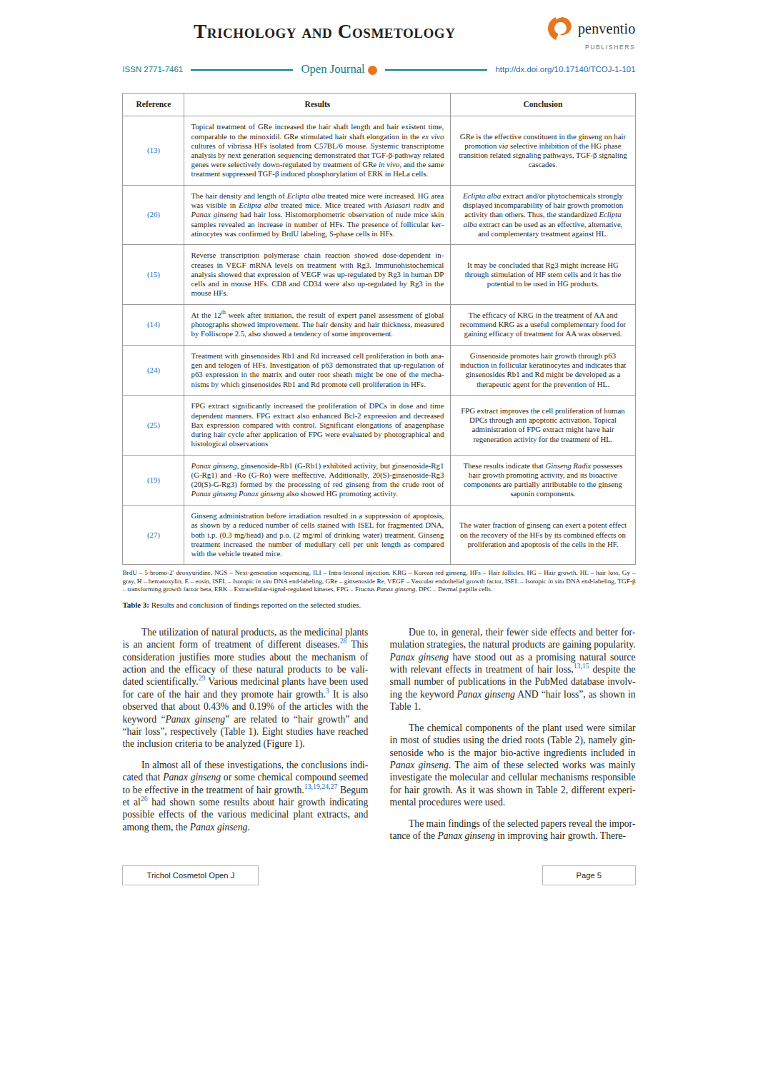Trichology and Cosmetology
penventio
PUBLISHERS
ISSN 2771-7461 Open Journal http://dx.doi.org/10.17140/TCOJ-1-101
| Reference | Results | Conclusion |
| --- | --- | --- |
| (13) | Topical treatment of GRe increased the hair shaft length and hair existent time, comparable to the minoxidil. GRe stimulated hair shaft elongation in the ex vivo cultures of vibrissa HFs isolated from C57BL/6 mouse. Systemic transcriptome analysis by next generation sequencing demonstrated that TGF-β-pathway related genes were selectively down-regulated by treatment of GRe in vivo , and the same treatment suppressed TGF-β induced phosphorylation of ERK in HeLa cells. | GRe is the effective constituent in the ginseng on hair promotion via selective inhibition of the HG phase transition related signaling pathways, TGF-β signaling cascades. |
| (26) | The hair density and length of Eclipta alba treated mice were increased. HG area was visible in Eclipta alba treated mice. Mice treated with Asiasari radix and Panax ginseng had hair loss. Histomorphometric observation of nude mice skin samples revealed an increase in number of HFs. The presence of follicular keratinocytes was confirmed by BrdU labeling, S-phase cells in HFs. | Eclipta alba extract and/or phytochemicals strongly displayed incomparability of hair growth promotion activity than others. Thus, the standardized Eclipta alba extract can be used as an effective, alternative, and complementary treatment against HL. |
| (15) | Reverse transcription polymerase chain reaction showed dose-dependent increases in VEGF mRNA levels on treatment with Rg3. Immunohistochemical analysis showed that expression of VEGF was up-regulated by Rg3 in human DP cells and in mouse HFs. CD8 and CD34 were also up-regulated by Rg3 in the mouse HFs. | It may be concluded that Rg3 might increase HG through stimulation of HF stem cells and it has the potential to be used in HG products. |
| (14) | At the 12 th week after initiation, the result of expert panel assessment of global photographs showed improvement. The hair density and hair thickness, measured by Folliscope 2.5, also showed a tendency of some improvement. | The efficacy of KRG in the treatment of AA and recommend KRG as a useful complementary food for gaining efficacy of treatment for AA was observed. |
| (24) | Treatment with ginsenosides Rb1 and Rd increased cell proliferation in both anagen and telogen of HFs. Investigation of p63 demonstrated that up-regulation of p63 expression in the matrix and outer root sheath might be one of the mechanisms by which ginsenosides Rb1 and Rd promote cell proliferation in HFs. | Ginsenoside promotes hair growth through p63 induction in follicular keratinocytes and indicates that ginsenosides Rb1 and Rd might be developed as a therapeutic agent for the prevention of HL. |
| (25) | FPG extract significantly increased the proliferation of DPCs in dose and time dependent manners. FPG extract also enhanced Bcl-2 expression and decreased Bax expression compared with control. Significant elongations of anagenphase during hair cycle after application of FPG were evaluated by photographical and histological observations | FPG extract improves the cell proliferation of human DPCs through anti apoptotic activation. Topical administration of FPG extract might have hair regeneration activity for the treatment of HL. |
| (19) | Panax ginseng , ginsenoside-Rb1 (G-Rb1) exhibited activity, but ginsenoside-Rg1 (G-Rg1) and -Ro (G-Ro) were ineffective. Additionally, 20(S)-ginsenoside-Rg3 (20(S)-G-Rg3) formed by the processing of red ginseng from the crude root of Panax ginseng Panax ginseng also showed HG promoting activity. | These results indicate that Ginseng Radix possesses hair growth promoting activity, and its bioactive components are partially attributable to the ginseng saponin components. |
| (27) | Ginseng administration before irradiation resulted in a suppression of apoptosis, as shown by a reduced number of cells stained with ISEL for fragmented DNA, both i.p. (0.3 mg/head) and p.o. (2 mg/ml of drinking water) treatment. Ginseng treatment increased the number of medullary cell per unit length as compared with the vehicle treated mice. | The water fraction of ginseng can exert a potent effect on the recovery of the HFs by its combined effects on proliferation and apoptosis of the cells in the HF. |
BrdU – 5-bromo-2' deoxyuridine, NGS – Next-generation sequencing, ILI – Intra-lesional injection, KRG – Korean red ginseng, HFs – Hair follicles, HG – Hair growth, HL – hair loss, Gy – gray, H – hematoxylin, E – eosin, ISEL – Isotopic in situ DNA end-labeling, GRe – ginsenoside Re, VEGF – Vascular endothelial growth factor, ISEL – Isotopic in situ DNA end-labeling, TGF-β – transforming growth factor beta, ERK – Extracellular-signal-regulated kinases, FPG – Fructus Panax ginseng, DPC – Dermal papilla cells.
Table 3: Results and conclusion of findings reported on the selected studies.
The utilization of natural products, as the medicinal plants is an ancient form of treatment of different diseases.28 This consideration justifies more studies about the mechanism of action and the efficacy of these natural products to be validated scientifically.29 Various medicinal plants have been used for care of the hair and they promote hair growth.3 It is also observed that about 0.43% and 0.19% of the articles with the keyword “Panax ginseng” are related to “hair growth” and “hair loss”, respectively (Table 1). Eight studies have reached the inclusion criteria to be analyzed (Figure 1).
In almost all of these investigations, the conclusions indicated that Panax ginseng or some chemical compound seemed to be effective in the treatment of hair growth.13,19,24,27 Begum et al26 had shown some results about hair growth indicating possible effects of the various medicinal plant extracts, and among them, the Panax ginseng.
Due to, in general, their fewer side effects and better formulation strategies, the natural products are gaining popularity. Panax ginseng have stood out as a promising natural source with relevant effects in treatment of hair loss,13,15 despite the small number of publications in the PubMed database involving the keyword Panax ginseng AND “hair loss”, as shown in Table 1.
The chemical components of the plant used were similar in most of studies using the dried roots (Table 2), namely ginsenoside who is the major bio-active ingredients included in Panax ginseng. The aim of these selected works was mainly investigate the molecular and cellular mechanisms responsible for hair growth. As it was shown in Table 2, different experimental procedures were used.
The main findings of the selected papers reveal the importance of the Panax ginseng in improving hair growth. There-
Trichol Cosmetol Open J
Page 5